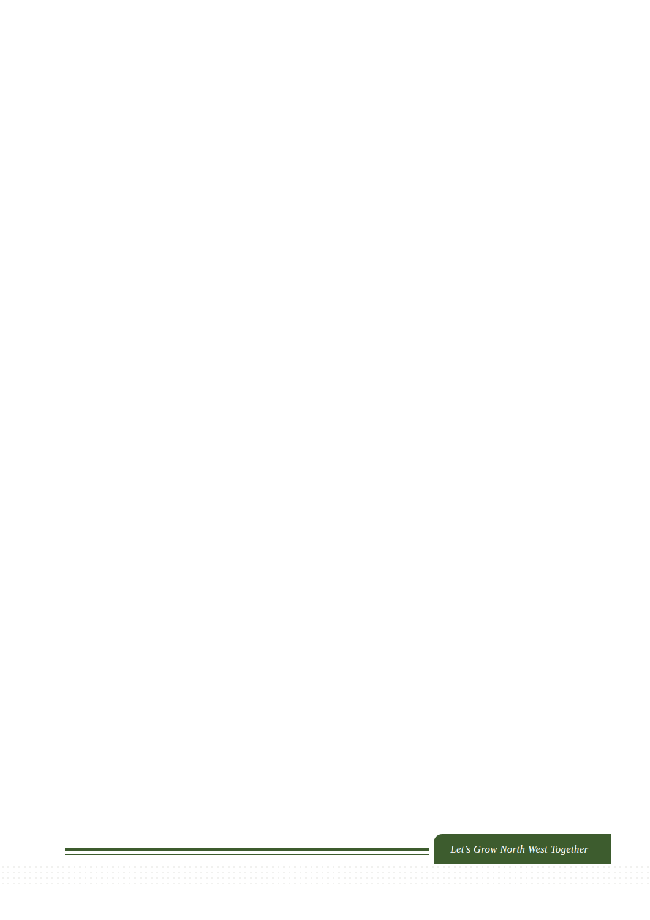Let’s Grow North West Together